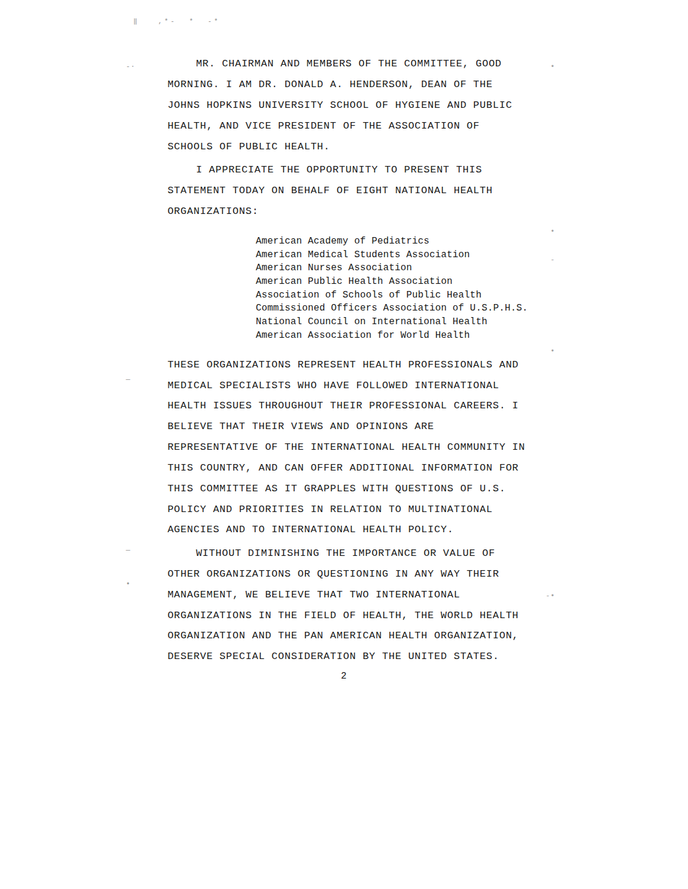‖ ,*‑ * ‑*
‑ ⋅
—
—
•
•
•
‑
•
‑ •
Mr. Chairman and members of the committee, good morning. I am Dr. Donald A. Henderson, Dean of the Johns Hopkins University School of Hygiene and Public Health, and Vice President of the Association of Schools of Public Health.
I appreciate the opportunity to present this statement today on behalf of eight national health organizations:
American Academy of Pediatrics
American Medical Students Association
American Nurses Association
American Public Health Association
Association of Schools of Public Health
Commissioned Officers Association of U.S.P.H.S.
National Council on International Health
American Association for World Health
These organizations represent health professionals and medical specialists who have followed international health issues throughout their professional careers. I believe that their views and opinions are representative of the international health community in this country, and can offer additional information for this committee as it grapples with questions of U.S. policy and priorities in relation to multinational agencies and to international health policy.
Without diminishing the importance or value of other organizations or questioning in any way their management, we believe that two international organizations in the field of health, the World Health Organization and the Pan American Health Organization, deserve special consideration by the United States.
2